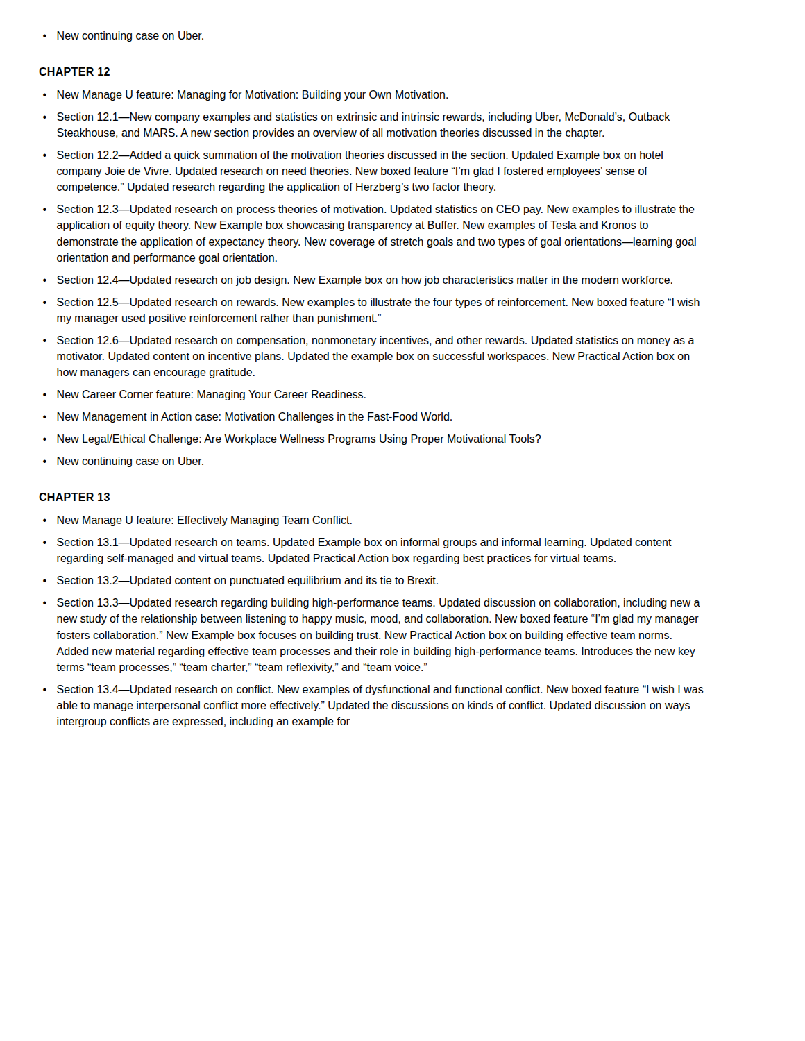New continuing case on Uber.
CHAPTER 12
New Manage U feature: Managing for Motivation: Building your Own Motivation.
Section 12.1—New company examples and statistics on extrinsic and intrinsic rewards, including Uber, McDonald’s, Outback Steakhouse, and MARS. A new section provides an overview of all motivation theories discussed in the chapter.
Section 12.2—Added a quick summation of the motivation theories discussed in the section. Updated Example box on hotel company Joie de Vivre. Updated research on need theories. New boxed feature “I’m glad I fostered employees’ sense of competence.” Updated research regarding the application of Herzberg’s two factor theory.
Section 12.3—Updated research on process theories of motivation. Updated statistics on CEO pay. New examples to illustrate the application of equity theory. New Example box showcasing transparency at Buffer. New examples of Tesla and Kronos to demonstrate the application of expectancy theory. New coverage of stretch goals and two types of goal orientations—learning goal orientation and performance goal orientation.
Section 12.4—Updated research on job design. New Example box on how job characteristics matter in the modern workforce.
Section 12.5—Updated research on rewards. New examples to illustrate the four types of reinforcement. New boxed feature “I wish my manager used positive reinforcement rather than punishment.”
Section 12.6—Updated research on compensation, nonmonetary incentives, and other rewards. Updated statistics on money as a motivator. Updated content on incentive plans. Updated the example box on successful workspaces. New Practical Action box on how managers can encourage gratitude.
New Career Corner feature: Managing Your Career Readiness.
New Management in Action case: Motivation Challenges in the Fast-Food World.
New Legal/Ethical Challenge: Are Workplace Wellness Programs Using Proper Motivational Tools?
New continuing case on Uber.
CHAPTER 13
New Manage U feature: Effectively Managing Team Conflict.
Section 13.1—Updated research on teams. Updated Example box on informal groups and informal learning. Updated content regarding self-managed and virtual teams. Updated Practical Action box regarding best practices for virtual teams.
Section 13.2—Updated content on punctuated equilibrium and its tie to Brexit.
Section 13.3—Updated research regarding building high-performance teams. Updated discussion on collaboration, including new a new study of the relationship between listening to happy music, mood, and collaboration. New boxed feature “I’m glad my manager fosters collaboration.” New Example box focuses on building trust. New Practical Action box on building effective team norms. Added new material regarding effective team processes and their role in building high-performance teams. Introduces the new key terms “team processes,” “team charter,” “team reflexivity,” and “team voice.”
Section 13.4—Updated research on conflict. New examples of dysfunctional and functional conflict. New boxed feature “I wish I was able to manage interpersonal conflict more effectively.” Updated the discussions on kinds of conflict. Updated discussion on ways intergroup conflicts are expressed, including an example for